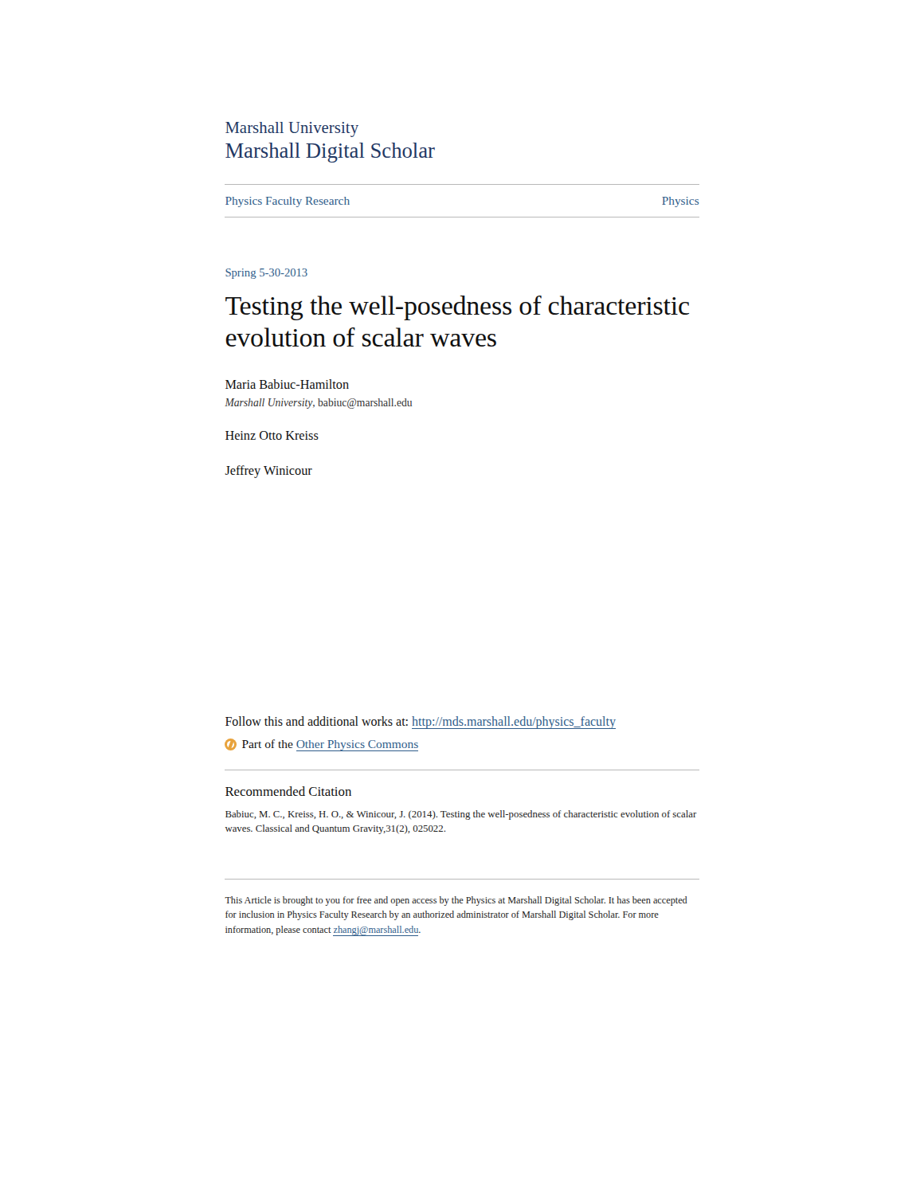Marshall University
Marshall Digital Scholar
Physics Faculty Research Physics
Spring 5-30-2013
Testing the well-posedness of characteristic evolution of scalar waves
Maria Babiuc-Hamilton
Marshall University, babiuc@marshall.edu
Heinz Otto Kreiss
Jeffrey Winicour
Follow this and additional works at: http://mds.marshall.edu/physics_faculty
Part of the Other Physics Commons
Recommended Citation
Babiuc, M. C., Kreiss, H. O., & Winicour, J. (2014). Testing the well-posedness of characteristic evolution of scalar waves. Classical and Quantum Gravity,31(2), 025022.
This Article is brought to you for free and open access by the Physics at Marshall Digital Scholar. It has been accepted for inclusion in Physics Faculty Research by an authorized administrator of Marshall Digital Scholar. For more information, please contact zhangj@marshall.edu.